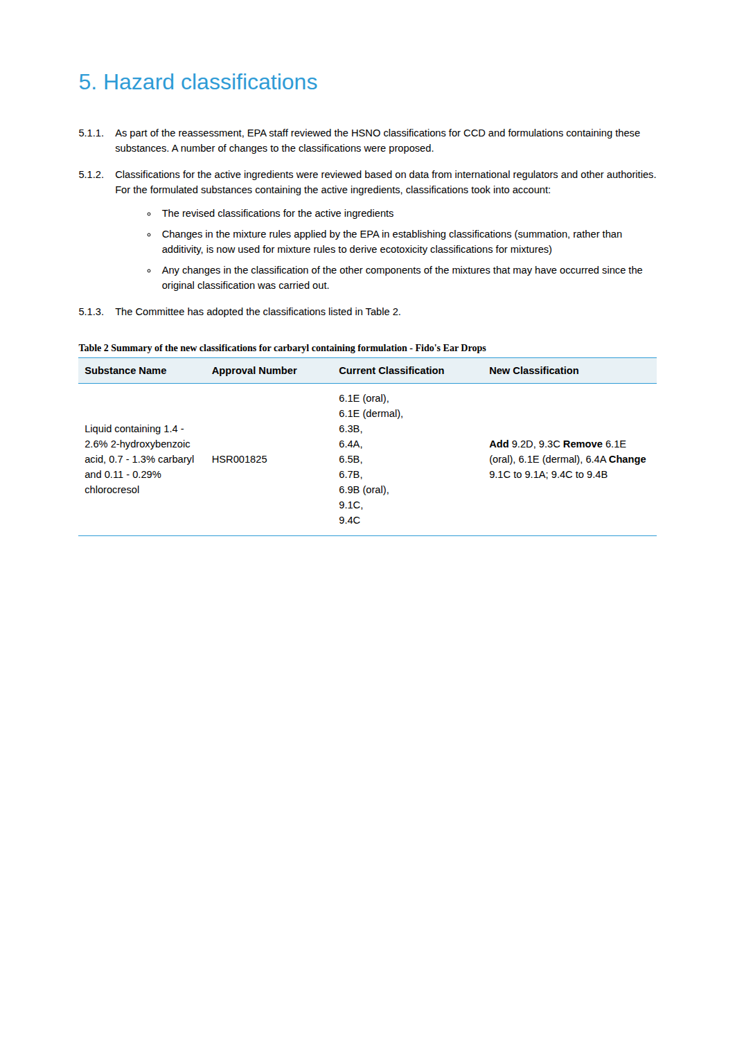5. Hazard classifications
5.1.1. As part of the reassessment, EPA staff reviewed the HSNO classifications for CCD and formulations containing these substances. A number of changes to the classifications were proposed.
5.1.2. Classifications for the active ingredients were reviewed based on data from international regulators and other authorities. For the formulated substances containing the active ingredients, classifications took into account:
The revised classifications for the active ingredients
Changes in the mixture rules applied by the EPA in establishing classifications (summation, rather than additivity, is now used for mixture rules to derive ecotoxicity classifications for mixtures)
Any changes in the classification of the other components of the mixtures that may have occurred since the original classification was carried out.
5.1.3. The Committee has adopted the classifications listed in Table 2.
Table 2 Summary of the new classifications for carbaryl containing formulation - Fido's Ear Drops
| Substance Name | Approval Number | Current Classification | New Classification |
| --- | --- | --- | --- |
| Liquid containing 1.4 - 2.6% 2-hydroxybenzoic acid, 0.7 - 1.3% carbaryl and 0.11 - 0.29% chlorocresol | HSR001825 | 6.1E (oral), 6.1E (dermal), 6.3B, 6.4A, 6.5B, 6.7B, 6.9B (oral), 9.1C, 9.4C | Add 9.2D, 9.3C Remove 6.1E (oral), 6.1E (dermal), 6.4A Change 9.1C to 9.1A; 9.4C to 9.4B |